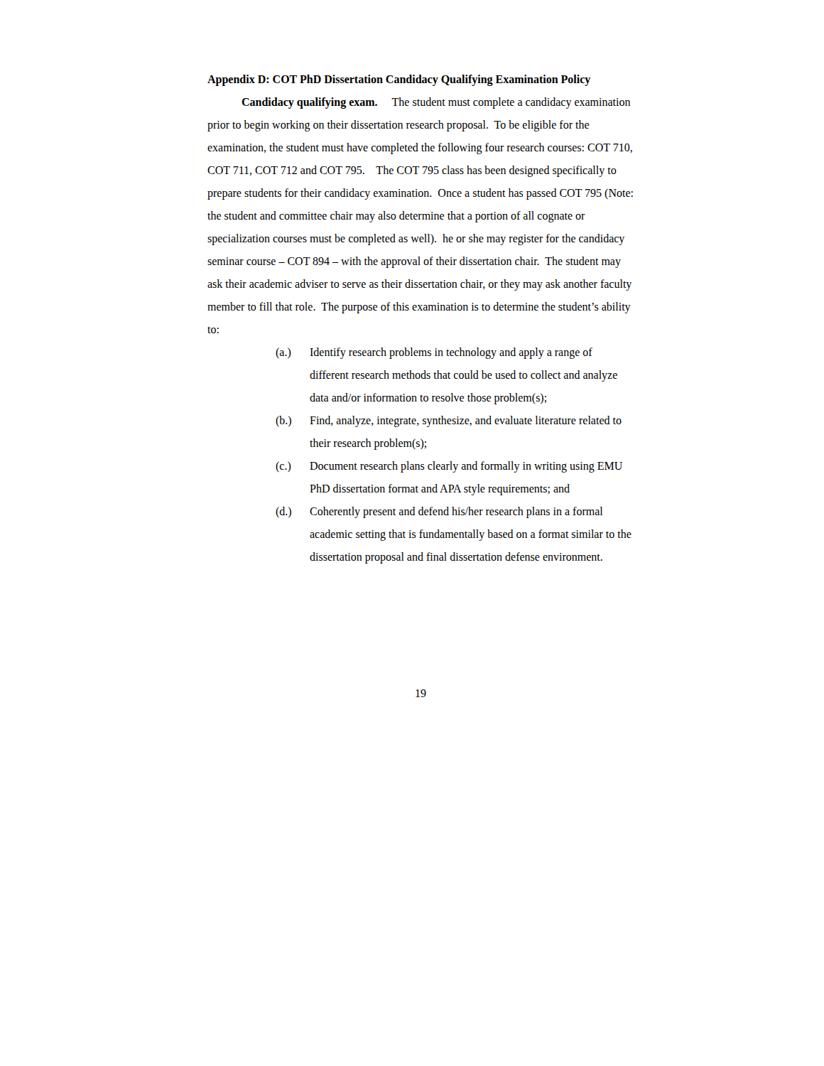Appendix D: COT PhD Dissertation Candidacy Qualifying Examination Policy
Candidacy qualifying exam. The student must complete a candidacy examination prior to begin working on their dissertation research proposal. To be eligible for the examination, the student must have completed the following four research courses: COT 710, COT 711, COT 712 and COT 795. The COT 795 class has been designed specifically to prepare students for their candidacy examination. Once a student has passed COT 795 (Note: the student and committee chair may also determine that a portion of all cognate or specialization courses must be completed as well). he or she may register for the candidacy seminar course – COT 894 – with the approval of their dissertation chair. The student may ask their academic adviser to serve as their dissertation chair, or they may ask another faculty member to fill that role. The purpose of this examination is to determine the student’s ability to:
(a.) Identify research problems in technology and apply a range of different research methods that could be used to collect and analyze data and/or information to resolve those problem(s);
(b.) Find, analyze, integrate, synthesize, and evaluate literature related to their research problem(s);
(c.) Document research plans clearly and formally in writing using EMU PhD dissertation format and APA style requirements; and
(d.) Coherently present and defend his/her research plans in a formal academic setting that is fundamentally based on a format similar to the dissertation proposal and final dissertation defense environment.
19